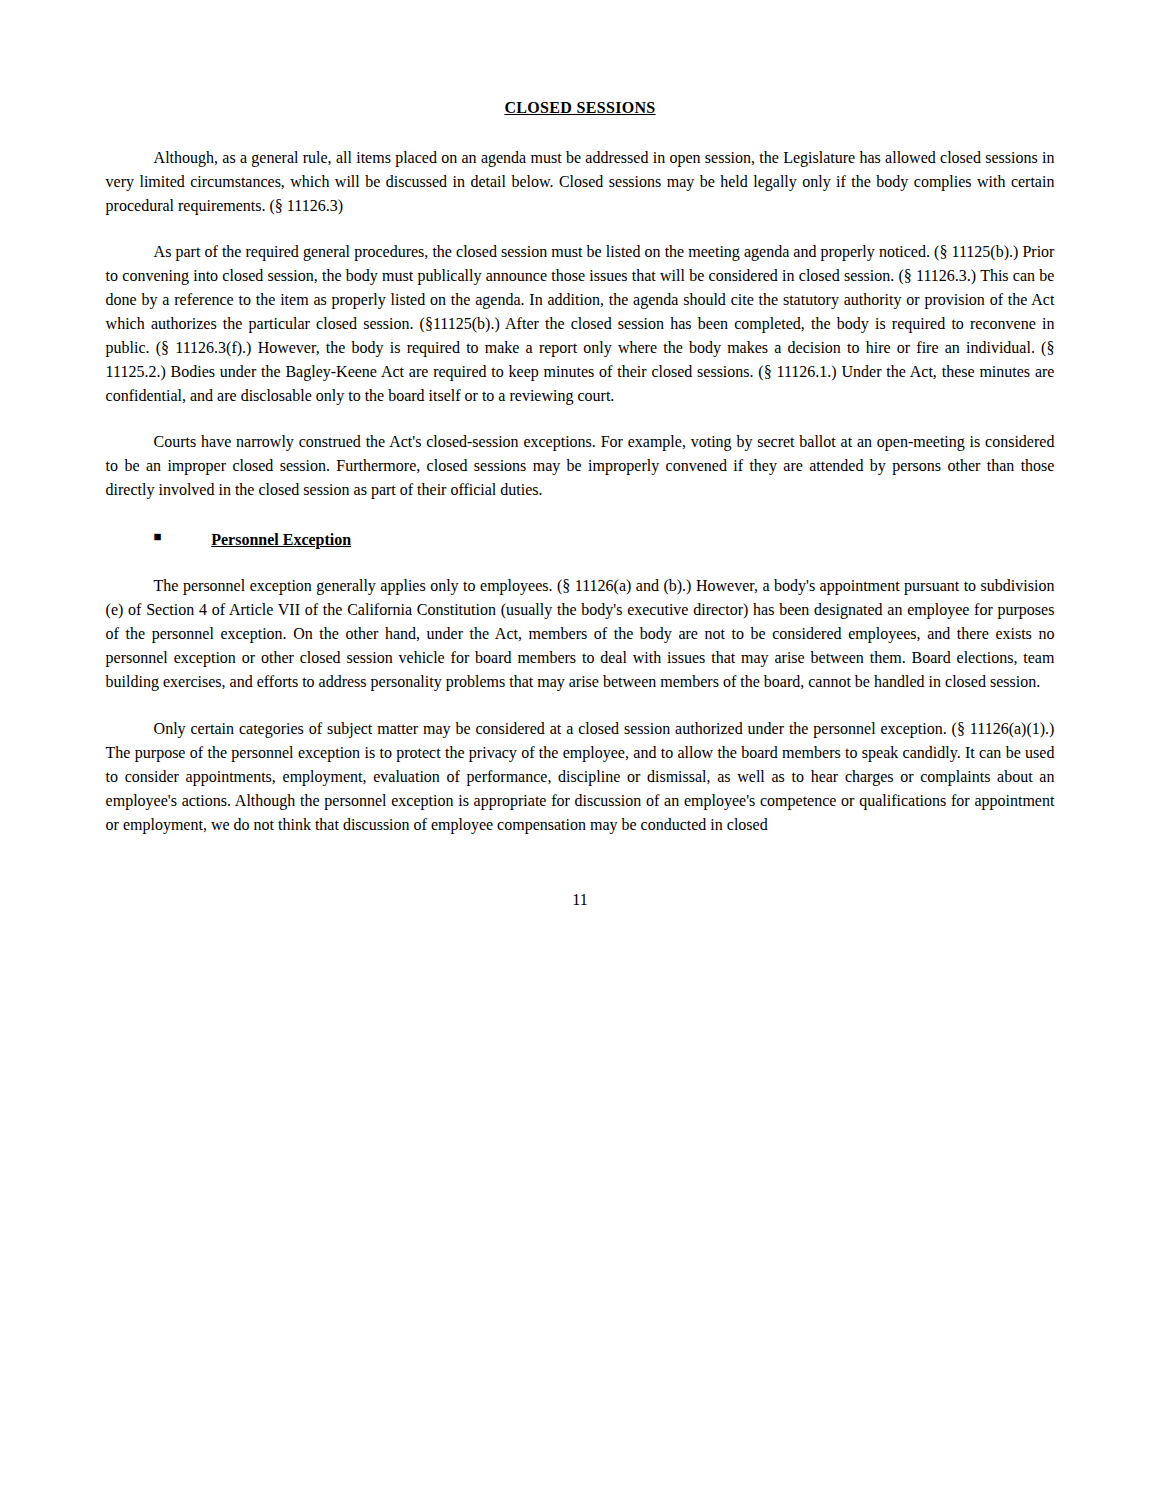CLOSED SESSIONS
Although, as a general rule, all items placed on an agenda must be addressed in open session, the Legislature has allowed closed sessions in very limited circumstances, which will be discussed in detail below. Closed sessions may be held legally only if the body complies with certain procedural requirements. (§ 11126.3)
As part of the required general procedures, the closed session must be listed on the meeting agenda and properly noticed. (§ 11125(b).) Prior to convening into closed session, the body must publically announce those issues that will be considered in closed session. (§ 11126.3.) This can be done by a reference to the item as properly listed on the agenda. In addition, the agenda should cite the statutory authority or provision of the Act which authorizes the particular closed session. (§11125(b).) After the closed session has been completed, the body is required to reconvene in public. (§ 11126.3(f).) However, the body is required to make a report only where the body makes a decision to hire or fire an individual. (§ 11125.2.) Bodies under the Bagley-Keene Act are required to keep minutes of their closed sessions. (§ 11126.1.) Under the Act, these minutes are confidential, and are disclosable only to the board itself or to a reviewing court.
Courts have narrowly construed the Act's closed-session exceptions. For example, voting by secret ballot at an open-meeting is considered to be an improper closed session. Furthermore, closed sessions may be improperly convened if they are attended by persons other than those directly involved in the closed session as part of their official duties.
■Personnel Exception
The personnel exception generally applies only to employees. (§ 11126(a) and (b).) However, a body's appointment pursuant to subdivision (e) of Section 4 of Article VII of the California Constitution (usually the body's executive director) has been designated an employee for purposes of the personnel exception. On the other hand, under the Act, members of the body are not to be considered employees, and there exists no personnel exception or other closed session vehicle for board members to deal with issues that may arise between them. Board elections, team building exercises, and efforts to address personality problems that may arise between members of the board, cannot be handled in closed session.
Only certain categories of subject matter may be considered at a closed session authorized under the personnel exception. (§ 11126(a)(1).) The purpose of the personnel exception is to protect the privacy of the employee, and to allow the board members to speak candidly. It can be used to consider appointments, employment, evaluation of performance, discipline or dismissal, as well as to hear charges or complaints about an employee's actions. Although the personnel exception is appropriate for discussion of an employee's competence or qualifications for appointment or employment, we do not think that discussion of employee compensation may be conducted in closed
11